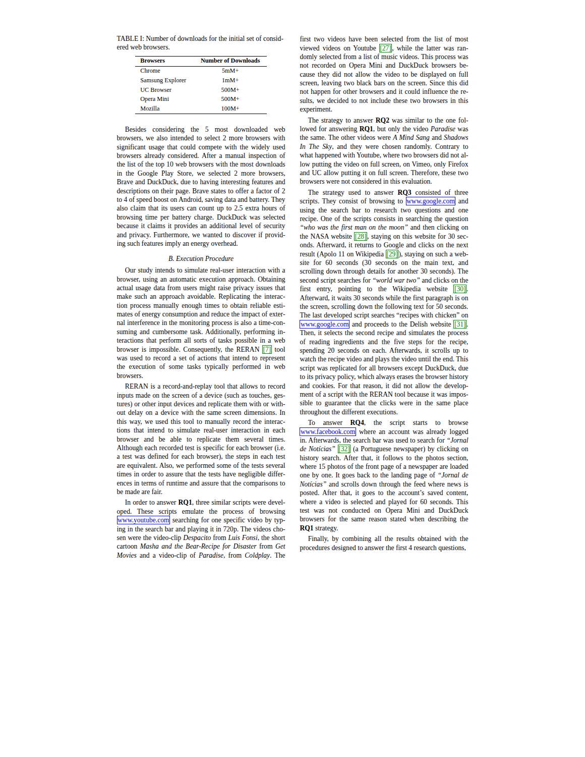TABLE I: Number of downloads for the initial set of considered web browsers.
| Browsers | Number of Downloads |
| --- | --- |
| Chrome | 5mM+ |
| Samsung Explorer | 1mM+ |
| UC Browser | 500M+ |
| Opera Mini | 500M+ |
| Mozilla | 100M+ |
Besides considering the 5 most downloaded web browsers, we also intended to select 2 more browsers with significant usage that could compete with the widely used browsers already considered. After a manual inspection of the list of the top 10 web browsers with the most downloads in the Google Play Store, we selected 2 more browsers, Brave and DuckDuck, due to having interesting features and descriptions on their page. Brave states to offer a factor of 2 to 4 of speed boost on Android, saving data and battery. They also claim that its users can count up to 2.5 extra hours of browsing time per battery charge. DuckDuck was selected because it claims it provides an additional level of security and privacy. Furthermore, we wanted to discover if providing such features imply an energy overhead.
B. Execution Procedure
Our study intends to simulate real-user interaction with a browser, using an automatic execution approach. Obtaining actual usage data from users might raise privacy issues that make such an approach avoidable. Replicating the interaction process manually enough times to obtain reliable estimates of energy consumption and reduce the impact of external interference in the monitoring process is also a time-consuming and cumbersome task. Additionally, performing interactions that perform all sorts of tasks possible in a web browser is impossible. Consequently, the RERAN [7] tool was used to record a set of actions that intend to represent the execution of some tasks typically performed in web browsers.
RERAN is a record-and-replay tool that allows to record inputs made on the screen of a device (such as touches, gestures) or other input devices and replicate them with or without delay on a device with the same screen dimensions. In this way, we used this tool to manually record the interactions that intend to simulate real-user interaction in each browser and be able to replicate them several times. Although each recorded test is specific for each browser (i.e. a test was defined for each browser), the steps in each test are equivalent. Also, we performed some of the tests several times in order to assure that the tests have negligible differences in terms of runtime and assure that the comparisons to be made are fair.
In order to answer RQ1, three similar scripts were developed. These scripts emulate the process of browsing www.youtube.com searching for one specific video by typing in the search bar and playing it in 720p. The videos chosen were the video-clip Despacito from Luis Fonsi, the short cartoon Masha and the Bear-Recipe for Disaster from Get Movies and a video-clip of Paradise, from Coldplay. The first two videos have been selected from the list of most viewed videos on Youtube [27], while the latter was randomly selected from a list of music videos. This process was not recorded on Opera Mini and DuckDuck browsers because they did not allow the video to be displayed on full screen, leaving two black bars on the screen. Since this did not happen for other browsers and it could influence the results, we decided to not include these two browsers in this experiment.
The strategy to answer RQ2 was similar to the one followed for answering RQ1, but only the video Paradise was the same. The other videos were A Mind Sang and Shadows In The Sky, and they were chosen randomly. Contrary to what happened with Youtube, where two browsers did not allow putting the video on full screen, on Vimeo, only Firefox and UC allow putting it on full screen. Therefore, these two browsers were not considered in this evaluation.
The strategy used to answer RQ3 consisted of three scripts. They consist of browsing to www.google.com and using the search bar to research two questions and one recipe. One of the scripts consists in searching the question “who was the first man on the moon” and then clicking on the NASA website [28], staying on this website for 30 seconds. Afterward, it returns to Google and clicks on the next result (Apolo 11 on Wikipedia [29]), staying on such a website for 60 seconds (30 seconds on the main text, and scrolling down through details for another 30 seconds). The second script searches for “world war two” and clicks on the first entry, pointing to the Wikipedia website [30]. Afterward, it waits 30 seconds while the first paragraph is on the screen, scrolling down the following text for 50 seconds. The last developed script searches “recipes with chicken” on www.google.com and proceeds to the Delish website [31]. Then, it selects the second recipe and simulates the process of reading ingredients and the five steps for the recipe, spending 20 seconds on each. Afterwards, it scrolls up to watch the recipe video and plays the video until the end. This script was replicated for all browsers except DuckDuck, due to its privacy policy, which always erases the browser history and cookies. For that reason, it did not allow the development of a script with the RERAN tool because it was impossible to guarantee that the clicks were in the same place throughout the different executions.
To answer RQ4, the script starts to browse www.facebook.com where an account was already logged in. Afterwards, the search bar was used to search for “Jornal de Notícias” [32] (a Portuguese newspaper) by clicking on history search. After that, it follows to the photos section, where 15 photos of the front page of a newspaper are loaded one by one. It goes back to the landing page of “Jornal de Notícias” and scrolls down through the feed where news is posted. After that, it goes to the account’s saved content, where a video is selected and played for 60 seconds. This test was not conducted on Opera Mini and DuckDuck browsers for the same reason stated when describing the RQ1 strategy.
Finally, by combining all the results obtained with the procedures designed to answer the first 4 research questions,